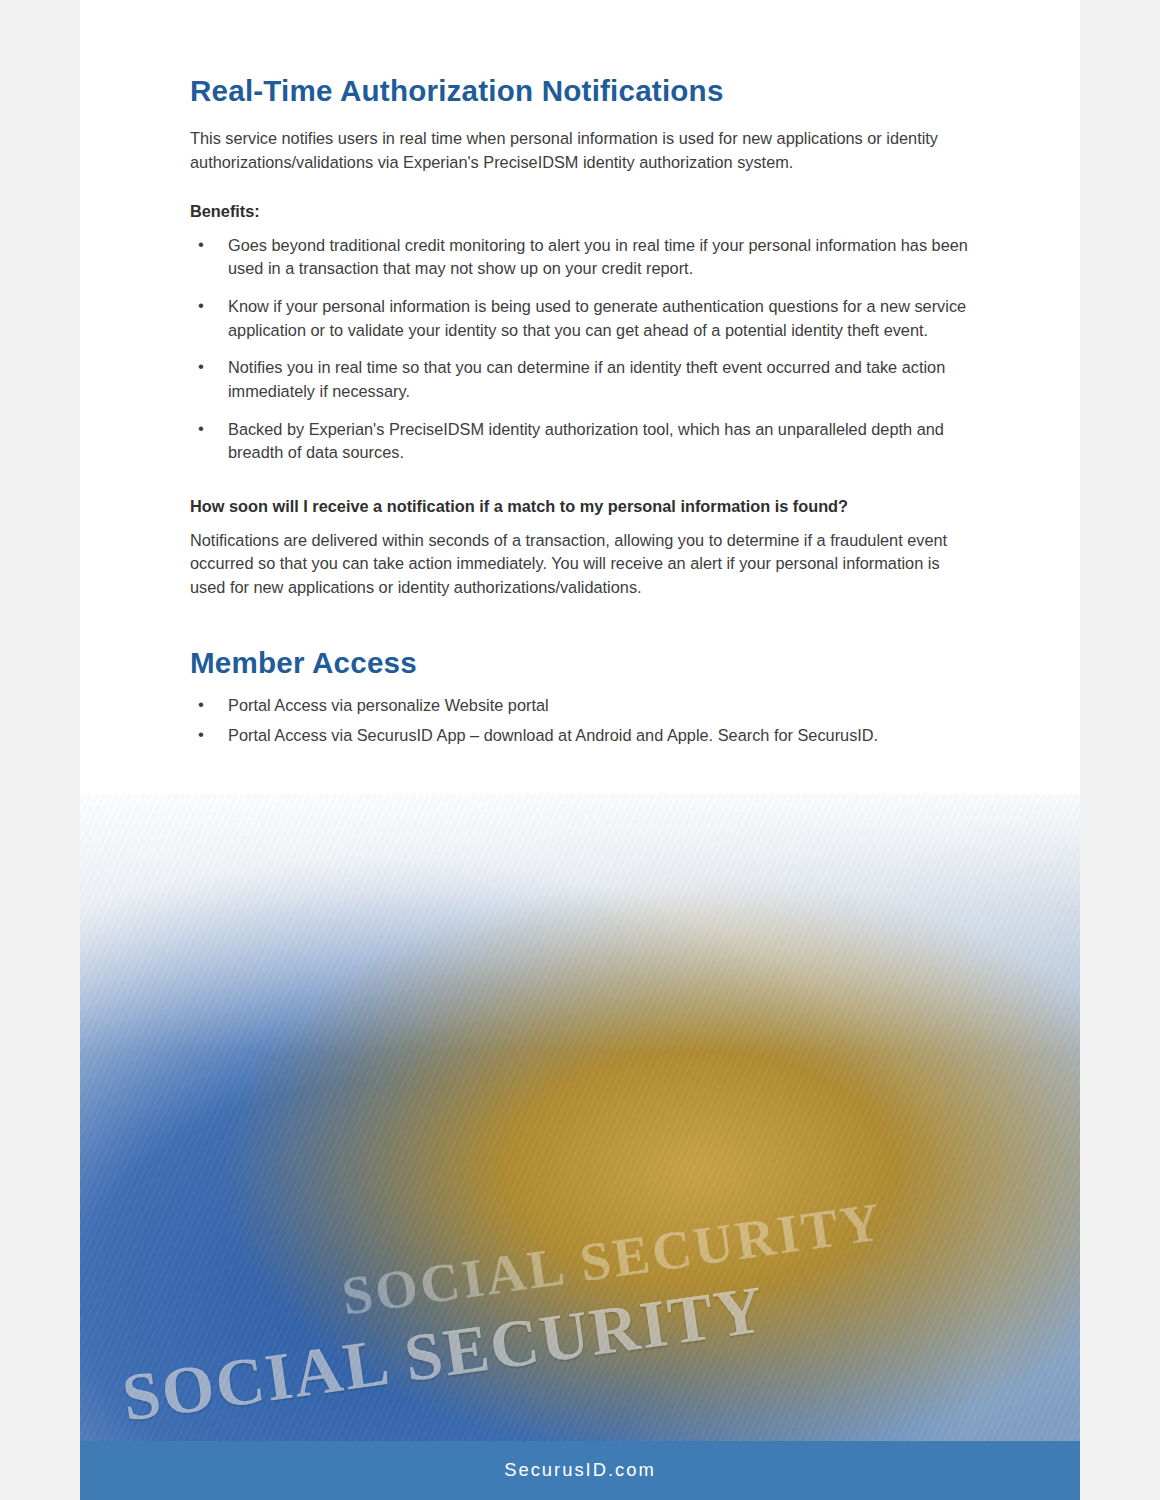Real-Time Authorization Notifications
This service notifies users in real time when personal information is used for new applications or identity authorizations/validations via Experian's PreciseIDSM identity authorization system.
Benefits:
Goes beyond traditional credit monitoring to alert you in real time if your personal information has been used in a transaction that may not show up on your credit report.
Know if your personal information is being used to generate authentication questions for a new service application or to validate your identity so that you can get ahead of a potential identity theft event.
Notifies you in real time so that you can determine if an identity theft event occurred and take action immediately if necessary.
Backed by Experian's PreciseIDSM identity authorization tool, which has an unparalleled depth and breadth of data sources.
How soon will I receive a notification if a match to my personal information is found?
Notifications are delivered within seconds of a transaction, allowing you to determine if a fraudulent event occurred so that you can take action immediately. You will receive an alert if your personal information is used for new applications or identity authorizations/validations.
Member Access
Portal Access via personalize Website portal
Portal Access via SecurusID App – download at Android and Apple. Search for SecurusID.
SOCIAL SECURITY SOCIAL SECURITY
SecurusID.com